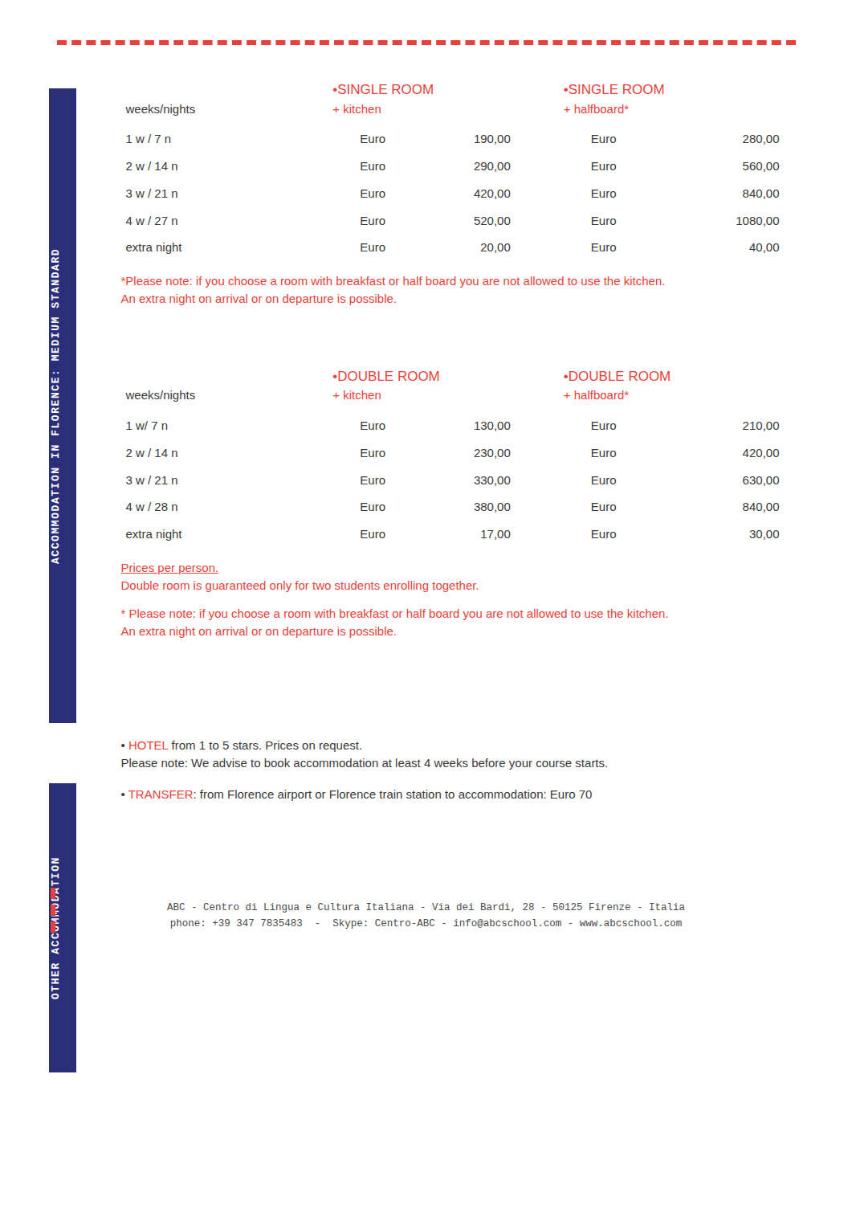ACCOMMODATION IN FLORENCE: MEDIUM STANDARD
OTHER ACCOMMODATION
| weeks/nights | •SINGLE ROOM + kitchen | •SINGLE ROOM + halfboard* |
| --- | --- | --- |
| 1 w / 7 n | Euro | 190,00 | Euro | 280,00 |
| 2 w / 14 n | Euro | 290,00 | Euro | 560,00 |
| 3 w / 21 n | Euro | 420,00 | Euro | 840,00 |
| 4 w / 27 n | Euro | 520,00 | Euro | 1080,00 |
| extra night | Euro | 20,00 | Euro | 40,00 |
*Please note: if you choose a room with breakfast or half board you are not allowed to use the kitchen.
An extra night on arrival or on departure is possible.
| weeks/nights | •DOUBLE ROOM + kitchen | •DOUBLE ROOM + halfboard* |
| --- | --- | --- |
| 1 w/ 7 n | Euro | 130,00 | Euro | 210,00 |
| 2 w / 14 n | Euro | 230,00 | Euro | 420,00 |
| 3 w / 21 n | Euro | 330,00 | Euro | 630,00 |
| 4 w / 28 n | Euro | 380,00 | Euro | 840,00 |
| extra night | Euro | 17,00 | Euro | 30,00 |
Prices per person.
Double room is guaranteed only for two students enrolling together.
* Please note: if you choose a room with breakfast or half board you are not allowed to use the kitchen.
An extra night on arrival or on departure is possible.
• HOTEL from 1 to 5 stars. Prices on request.
Please note: We advise to book accommodation at least 4 weeks before your course starts.
• TRANSFER: from Florence airport or Florence train station to accommodation: Euro 70
ABC - Centro di Lingua e Cultura Italiana - Via dei Bardi, 28 - 50125 Firenze - Italia
phone: +39 347 7835483 - Skype: Centro-ABC - info@abcschool.com - www.abcschool.com